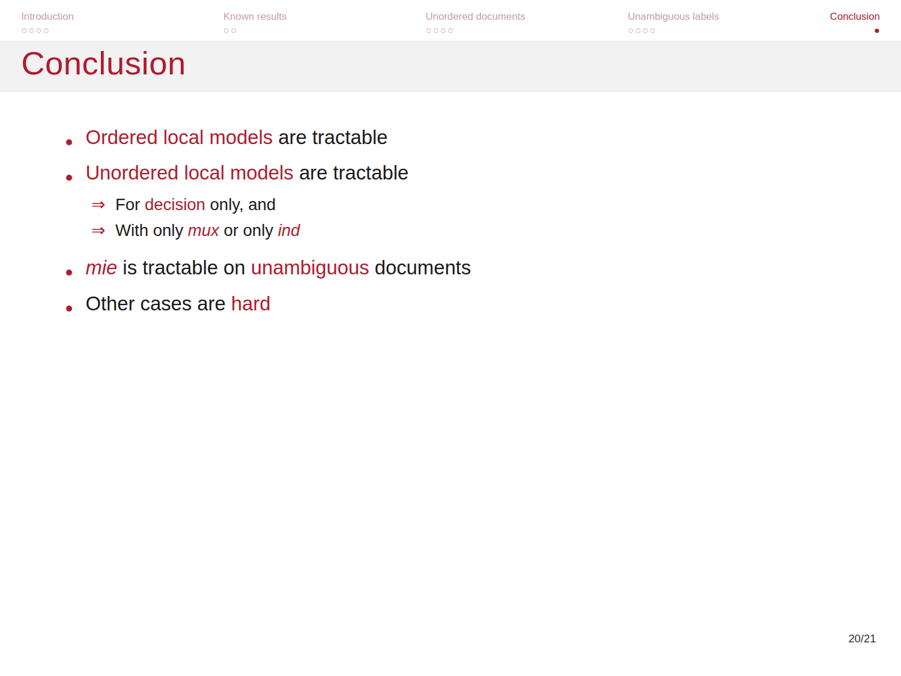Introduction○○○○ Known results○○ Unordered documents○○○○ Unambiguous labels○○○○ Conclusion●
Conclusion
Ordered local models are tractable
Unordered local models are tractable
⇒For decision only, and
⇒With only mux or only ind
mie is tractable on unambiguous documents
Other cases are hard
20/21